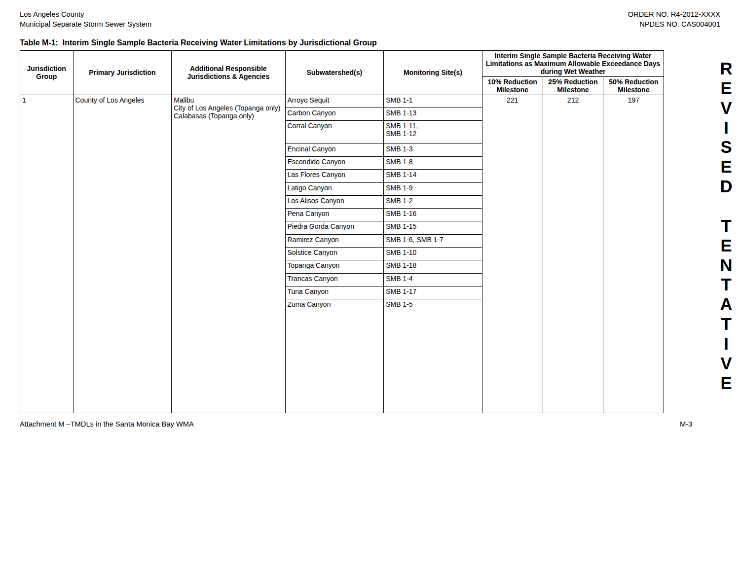Los Angeles County
Municipal Separate Storm Sewer System
ORDER NO. R4-2012-XXXX
NPDES NO. CAS004001
Table M-1: Interim Single Sample Bacteria Receiving Water Limitations by Jurisdictional Group
| Jurisdiction Group | Primary Jurisdiction | Additional Responsible Jurisdictions & Agencies | Subwatershed(s) | Monitoring Site(s) | Interim Single Sample Bacteria Receiving Water Limitations as Maximum Allowable Exceedance Days during Wet Weather |
| --- | --- | --- | --- | --- | --- |
| 10% Reduction Milestone | 25% Reduction Milestone | 50% Reduction Milestone |
| 1 | County of Los Angeles | Malibu City of Los Angeles (Topanga only) Calabasas (Topanga only) | Arroyo Sequit | SMB 1-1 | 221 | 212 | 197 |
| Carbon Canyon | SMB 1-13 |
| Corral Canyon | SMB 1-11, SMB 1-12 |
| Encinal Canyon | SMB 1-3 |
| Escondido Canyon | SMB 1-8 |
| Las Flores Canyon | SMB 1-14 |
| Latigo Canyon | SMB 1-9 |
| Los Alisos Canyon | SMB 1-2 |
| Pena Canyon | SMB 1-16 |
| Piedra Gorda Canyon | SMB 1-15 |
| Ramirez Canyon | SMB 1-6, SMB 1-7 |
| Solstice Canyon | SMB 1-10 |
| Topanga Canyon | SMB 1-18 |
| Trancas Canyon | SMB 1-4 |
| Tuna Canyon | SMB 1-17 |
| Zuma Canyon | SMB 1-5 |
R
E
V
I
S
E
D
T
E
N
T
A
T
I
V
E
Attachment M –TMDLs in the Santa Monica Bay WMA
M-3